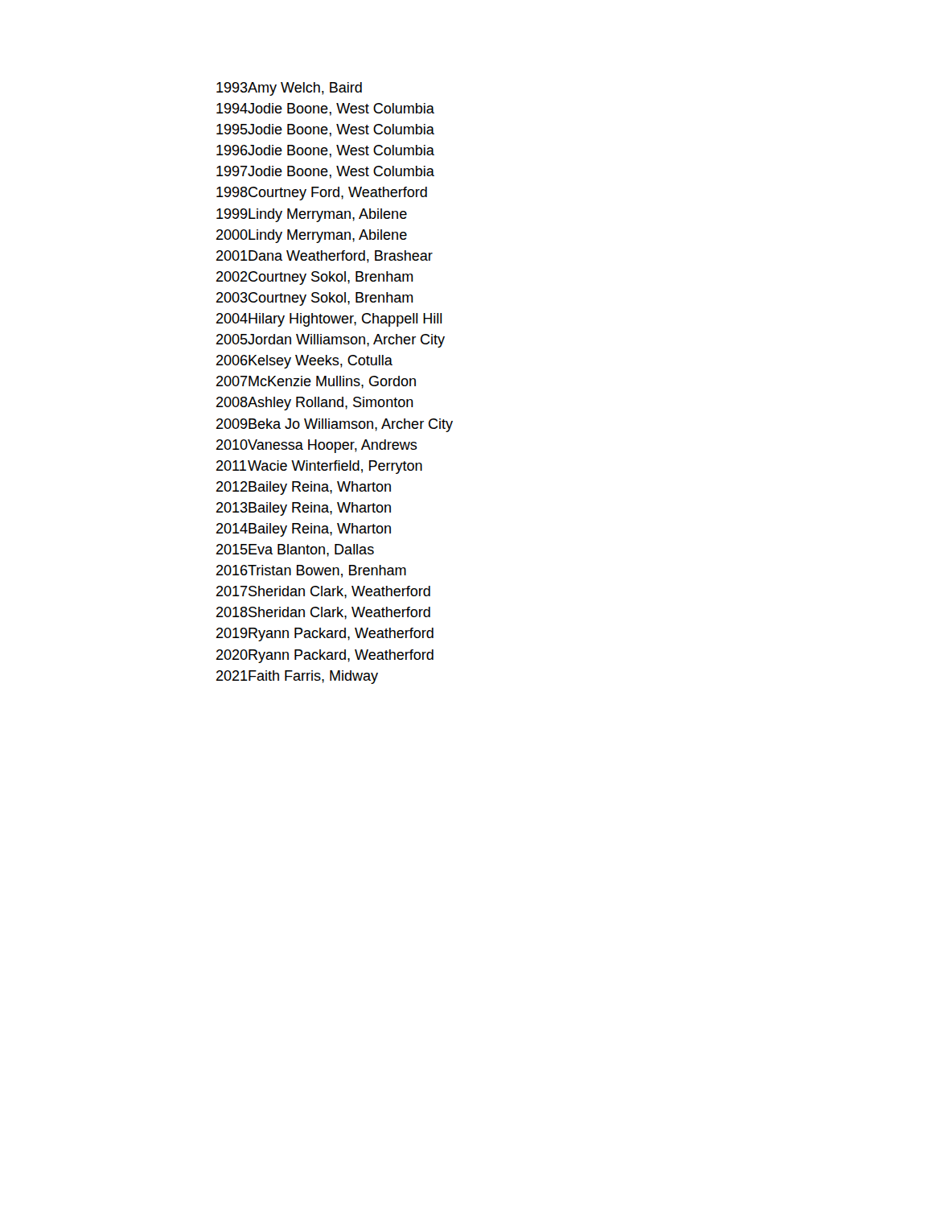| 1993 | Amy Welch, Baird |
| 1994 | Jodie Boone, West Columbia |
| 1995 | Jodie Boone, West Columbia |
| 1996 | Jodie Boone, West Columbia |
| 1997 | Jodie Boone, West Columbia |
| 1998 | Courtney Ford, Weatherford |
| 1999 | Lindy Merryman, Abilene |
| 2000 | Lindy Merryman, Abilene |
| 2001 | Dana Weatherford, Brashear |
| 2002 | Courtney Sokol, Brenham |
| 2003 | Courtney Sokol, Brenham |
| 2004 | Hilary Hightower, Chappell Hill |
| 2005 | Jordan Williamson, Archer City |
| 2006 | Kelsey Weeks, Cotulla |
| 2007 | McKenzie Mullins, Gordon |
| 2008 | Ashley Rolland, Simonton |
| 2009 | Beka Jo Williamson, Archer City |
| 2010 | Vanessa Hooper, Andrews |
| 2011 | Wacie Winterfield, Perryton |
| 2012 | Bailey Reina, Wharton |
| 2013 | Bailey Reina, Wharton |
| 2014 | Bailey Reina, Wharton |
| 2015 | Eva Blanton, Dallas |
| 2016 | Tristan Bowen, Brenham |
| 2017 | Sheridan Clark, Weatherford |
| 2018 | Sheridan Clark, Weatherford |
| 2019 | Ryann Packard, Weatherford |
| 2020 | Ryann Packard, Weatherford |
| 2021 | Faith Farris, Midway |